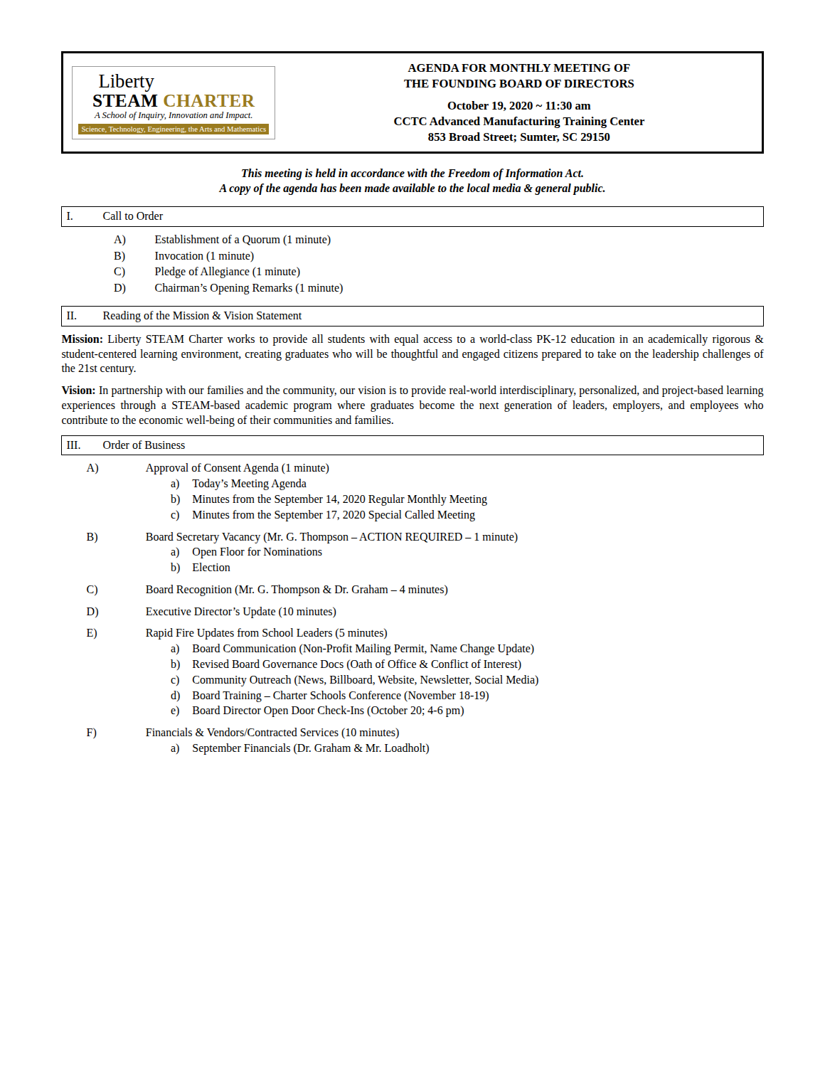Liberty STEAM CHARTER A School of Inquiry, Innovation and Impact. Science, Technology, Engineering, the Arts and Mathematics
AGENDA FOR MONTHLY MEETING OF
THE FOUNDING BOARD OF DIRECTORS
October 19, 2020 ~ 11:30 am
CCTC Advanced Manufacturing Training Center
853 Broad Street; Sumter, SC 29150
This meeting is held in accordance with the Freedom of Information Act.
A copy of the agenda has been made available to the local media & general public.
I. Call to Order
A) Establishment of a Quorum (1 minute)
B) Invocation (1 minute)
C) Pledge of Allegiance (1 minute)
D) Chairman’s Opening Remarks (1 minute)
II. Reading of the Mission & Vision Statement
Mission: Liberty STEAM Charter works to provide all students with equal access to a world-class PK-12 education in an academically rigorous & student-centered learning environment, creating graduates who will be thoughtful and engaged citizens prepared to take on the leadership challenges of the 21st century.
Vision: In partnership with our families and the community, our vision is to provide real-world interdisciplinary, personalized, and project-based learning experiences through a STEAM-based academic program where graduates become the next generation of leaders, employers, and employees who contribute to the economic well-being of their communities and families.
III. Order of Business
A)
Approval of Consent Agenda (1 minute)
a) Today’s Meeting Agenda
b) Minutes from the September 14, 2020 Regular Monthly Meeting
c) Minutes from the September 17, 2020 Special Called Meeting
B)
Board Secretary Vacancy (Mr. G. Thompson – ACTION REQUIRED – 1 minute)
a) Open Floor for Nominations
b) Election
C)
Board Recognition (Mr. G. Thompson & Dr. Graham – 4 minutes)
D)
Executive Director’s Update (10 minutes)
E)
Rapid Fire Updates from School Leaders (5 minutes)
a) Board Communication (Non-Profit Mailing Permit, Name Change Update)
b) Revised Board Governance Docs (Oath of Office & Conflict of Interest)
c) Community Outreach (News, Billboard, Website, Newsletter, Social Media)
d) Board Training – Charter Schools Conference (November 18-19)
e) Board Director Open Door Check-Ins (October 20; 4-6 pm)
F)
Financials & Vendors/Contracted Services (10 minutes)
a) September Financials (Dr. Graham & Mr. Loadholt)